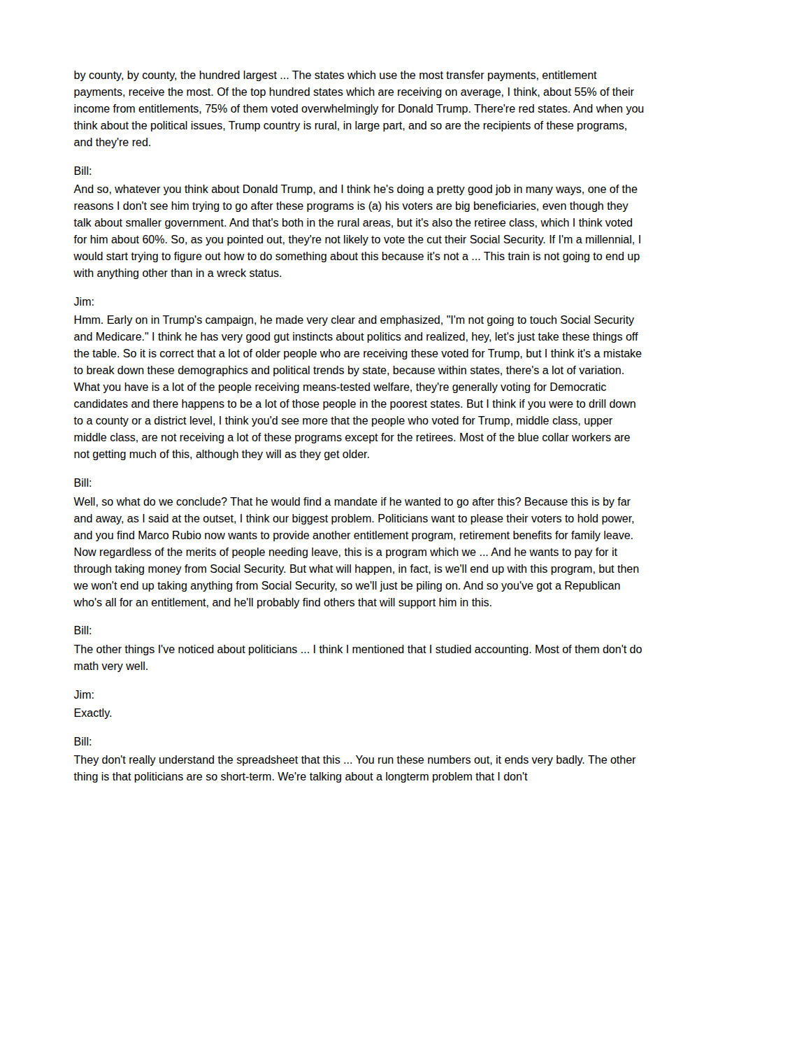by county, by county, the hundred largest ... The states which use the most transfer payments, entitlement payments, receive the most. Of the top hundred states which are receiving on average, I think, about 55% of their income from entitlements, 75% of them voted overwhelmingly for Donald Trump. There're red states. And when you think about the political issues, Trump country is rural, in large part, and so are the recipients of these programs, and they're red.
Bill:
And so, whatever you think about Donald Trump, and I think he's doing a pretty good job in many ways, one of the reasons I don't see him trying to go after these programs is (a) his voters are big beneficiaries, even though they talk about smaller government. And that's both in the rural areas, but it's also the retiree class, which I think voted for him about 60%. So, as you pointed out, they're not likely to vote the cut their Social Security. If I'm a millennial, I would start trying to figure out how to do something about this because it's not a ... This train is not going to end up with anything other than in a wreck status.
Jim:
Hmm. Early on in Trump's campaign, he made very clear and emphasized, "I'm not going to touch Social Security and Medicare." I think he has very good gut instincts about politics and realized, hey, let's just take these things off the table. So it is correct that a lot of older people who are receiving these voted for Trump, but I think it's a mistake to break down these demographics and political trends by state, because within states, there's a lot of variation. What you have is a lot of the people receiving means-tested welfare, they're generally voting for Democratic candidates and there happens to be a lot of those people in the poorest states. But I think if you were to drill down to a county or a district level, I think you'd see more that the people who voted for Trump, middle class, upper middle class, are not receiving a lot of these programs except for the retirees. Most of the blue collar workers are not getting much of this, although they will as they get older.
Bill:
Well, so what do we conclude? That he would find a mandate if he wanted to go after this? Because this is by far and away, as I said at the outset, I think our biggest problem. Politicians want to please their voters to hold power, and you find Marco Rubio now wants to provide another entitlement program, retirement benefits for family leave. Now regardless of the merits of people needing leave, this is a program which we ... And he wants to pay for it through taking money from Social Security. But what will happen, in fact, is we'll end up with this program, but then we won't end up taking anything from Social Security, so we'll just be piling on. And so you've got a Republican who's all for an entitlement, and he'll probably find others that will support him in this.
Bill:
The other things I've noticed about politicians ... I think I mentioned that I studied accounting. Most of them don't do math very well.
Jim:
Exactly.
Bill:
They don't really understand the spreadsheet that this ... You run these numbers out, it ends very badly. The other thing is that politicians are so short-term. We're talking about a longterm problem that I don't